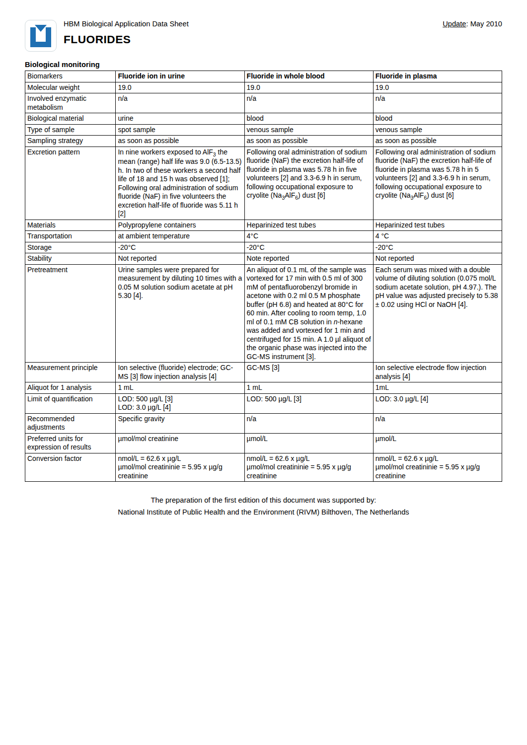HBM Biological Application Data Sheet Update: May 2010
FLUORIDES
Biological monitoring
| Biomarkers | Fluoride ion in urine | Fluoride in whole blood | Fluoride in plasma |
| --- | --- | --- | --- |
| Molecular weight | 19.0 | 19.0 | 19.0 |
| Involved enzymatic metabolism | n/a | n/a | n/a |
| Biological material | urine | blood | blood |
| Type of sample | spot sample | venous sample | venous sample |
| Sampling strategy | as soon as possible | as soon as possible | as soon as possible |
| Excretion pattern | In nine workers exposed to AlF 3 the mean (range) half life was 9.0 (6.5-13.5) h. In two of these workers a second half life of 18 and 15 h was observed [1]; Following oral administration of sodium fluoride (NaF) in five volunteers the excretion half-life of fluoride was 5.11 h [2] | Following oral administration of sodium fluoride (NaF) the excretion half-life of fluoride in plasma was 5.78 h in five volunteers [2] and 3.3-6.9 h in serum, following occupational exposure to cryolite (Na 3 AlF 6 ) dust [6] | Following oral administration of sodium fluoride (NaF) the excretion half-life of fluoride in plasma was 5.78 h in 5 volunteers [2] and 3.3-6.9 h in serum, following occupational exposure to cryolite (Na 3 AlF 6 ) dust [6] |
| Materials | Polypropylene containers | Heparinized test tubes | Heparinized test tubes |
| Transportation | at ambient temperature | 4°C | 4 °C |
| Storage | -20°C | -20°C | -20°C |
| Stability | Not reported | Note reported | Not reported |
| Pretreatment | Urine samples were prepared for measurement by diluting 10 times with a 0.05 M solution sodium acetate at pH 5.30 [4]. | An aliquot of 0.1 mL of the sample was vortexed for 17 min with 0.5 ml of 300 mM of pentafluorobenzyl bromide in acetone with 0.2 ml 0.5 M phosphate buffer (pH 6.8) and heated at 80°C for 60 min. After cooling to room temp, 1.0 ml of 0.1 mM CB solution in n -hexane was added and vortexed for 1 min and centrifuged for 15 min. A 1.0 µl aliquot of the organic phase was injected into the GC-MS instrument [3]. | Each serum was mixed with a double volume of diluting solution (0.075 mol/L sodium acetate solution, pH 4.97.). The pH value was adjusted precisely to 5.38 ± 0.02 using HCl or NaOH [4]. |
| Measurement principle | Ion selective (fluoride) electrode; GC-MS [3] flow injection analysis [4] | GC-MS [3] | Ion selective electrode flow injection analysis [4] |
| Aliquot for 1 analysis | 1 mL | 1 mL | 1mL |
| Limit of quantification | LOD: 500 µg/L [3] LOD: 3.0 µg/L [4] | LOD: 500 µg/L [3] | LOD: 3.0 µg/L [4] |
| Recommended adjustments | Specific gravity | n/a | n/a |
| Preferred units for expression of results | µmol/mol creatinine | µmol/L | µmol/L |
| Conversion factor | nmol/L = 62.6 x µg/L µmol/mol creatininie = 5.95 x µg/g creatinine | nmol/L = 62.6 x µg/L µmol/mol creatininie = 5.95 x µg/g creatinine | nmol/L = 62.6 x µg/L µmol/mol creatininie = 5.95 x µg/g creatinine |
The preparation of the first edition of this document was supported by:
National Institute of Public Health and the Environment (RIVM) Bilthoven, The Netherlands